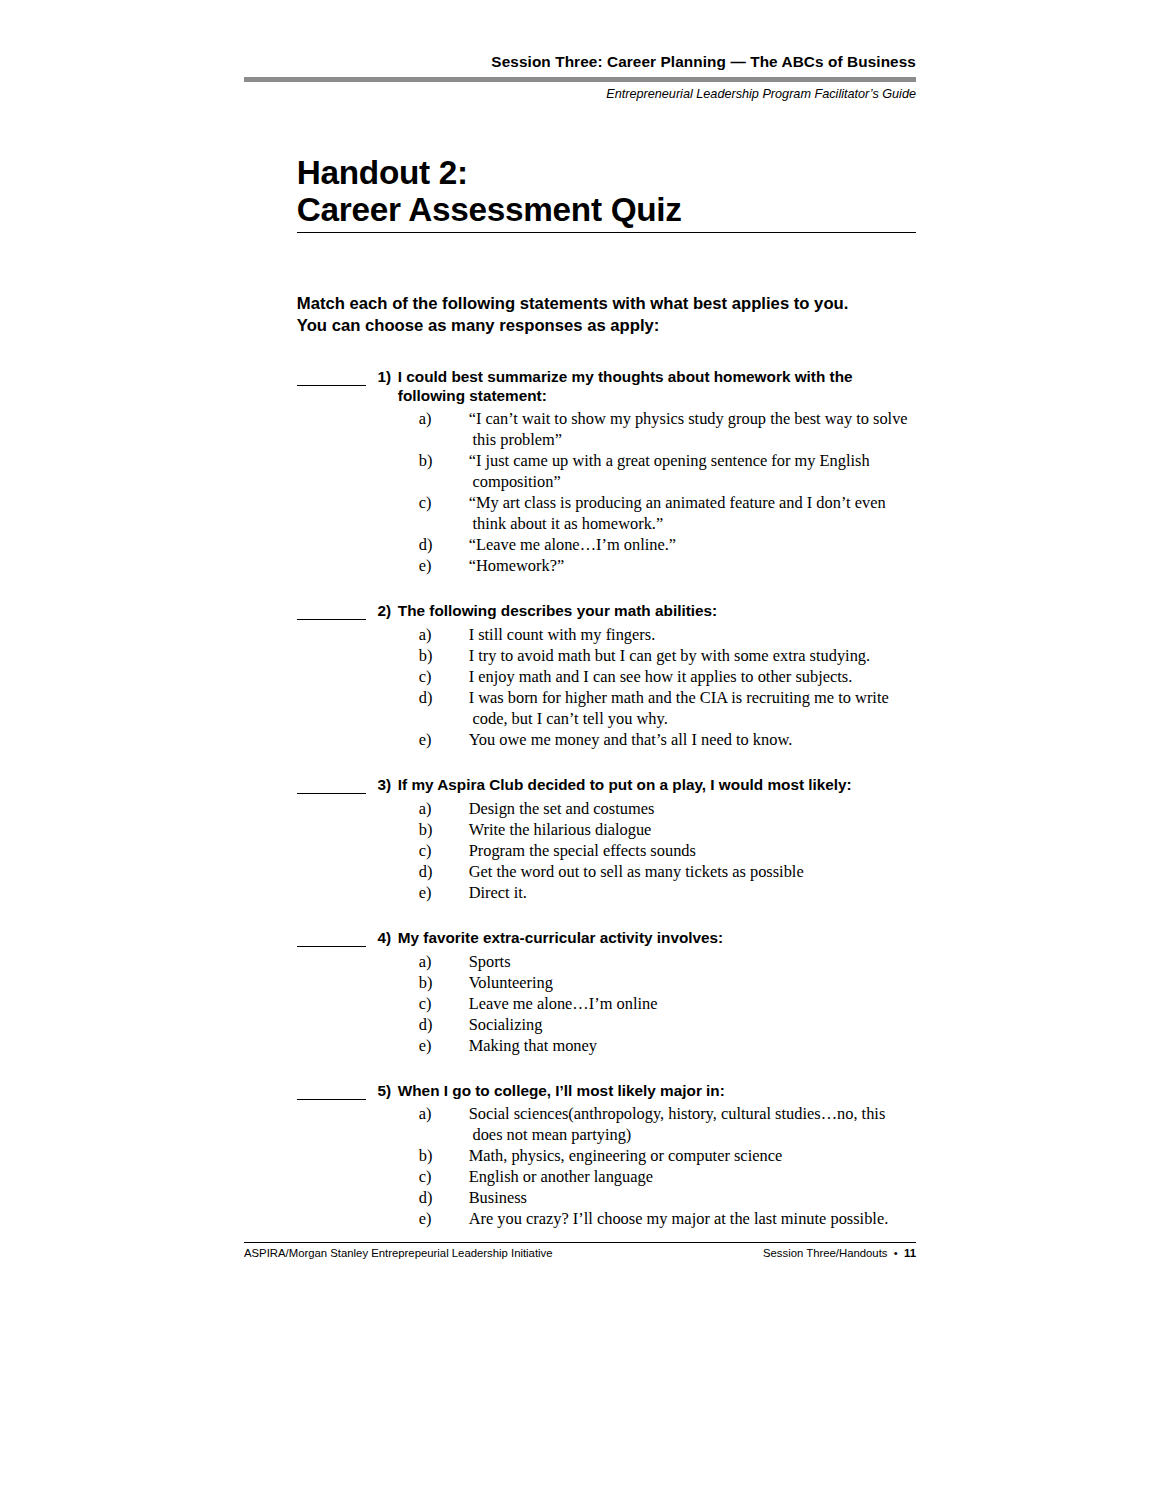Session Three: Career Planning — The ABCs of Business
Entrepreneurial Leadership Program Facilitator’s Guide
Handout 2:
Career Assessment Quiz
Match each of the following statements with what best applies to you. You can choose as many responses as apply:
1) I could best summarize my thoughts about homework with the following statement:
a)“I can’t wait to show my physics study group the best way to solve this problem”
b)“I just came up with a great opening sentence for my English composition”
c)“My art class is producing an animated feature and I don’t even think about it as homework.”
d)“Leave me alone…I’m online.”
e)“Homework?”
2) The following describes your math abilities:
a) I still count with my fingers.
b) I try to avoid math but I can get by with some extra studying.
c) I enjoy math and I can see how it applies to other subjects.
d) I was born for higher math and the CIA is recruiting me to write code, but I can’t tell you why.
e) You owe me money and that’s all I need to know.
3) If my Aspira Club decided to put on a play, I would most likely:
a) Design the set and costumes
b) Write the hilarious dialogue
c) Program the special effects sounds
d) Get the word out to sell as many tickets as possible
e) Direct it.
4) My favorite extra-curricular activity involves:
a) Sports
b) Volunteering
c) Leave me alone…I’m online
d) Socializing
e) Making that money
5) When I go to college, I’ll most likely major in:
a) Social sciences(anthropology, history, cultural studies…no, this does not mean partying)
b) Math, physics, engineering or computer science
c) English or another language
d) Business
e) Are you crazy? I’ll choose my major at the last minute possible.
ASPIRA/Morgan Stanley Entreprepeurial Leadership Initiative
Session Three/Handouts • 11